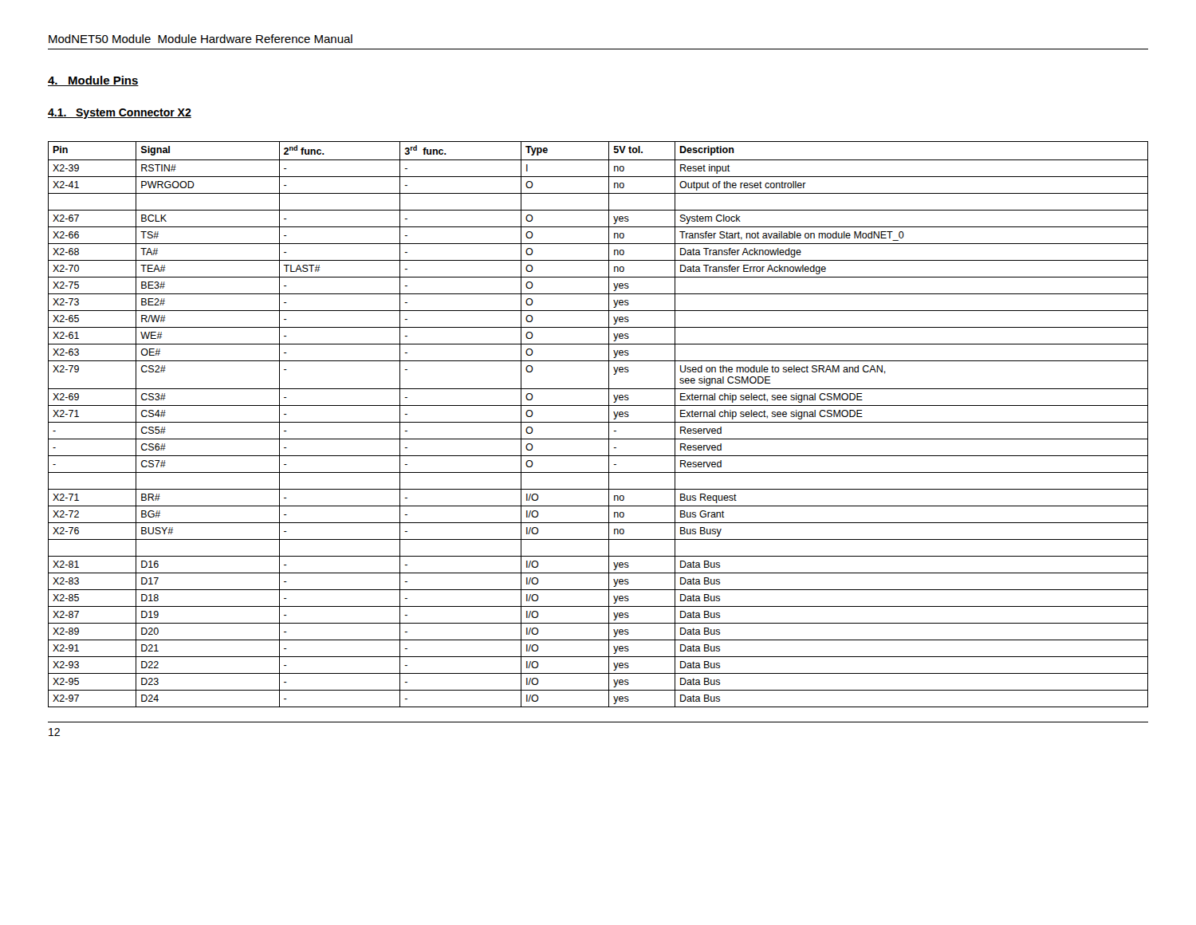ModNET50 Module Module Hardware Reference Manual
4. Module Pins
4.1. System Connector X2
| Pin | Signal | 2 nd func. | 3 rd func. | Type | 5V tol. | Description |
| --- | --- | --- | --- | --- | --- | --- |
| X2-39 | RSTIN# | - | - | I | no | Reset input |
| X2-41 | PWRGOOD | - | - | O | no | Output of the reset controller |
| X2-67 | BCLK | - | - | O | yes | System Clock |
| X2-66 | TS# | - | - | O | no | Transfer Start, not available on module ModNET_0 |
| X2-68 | TA# | - | - | O | no | Data Transfer Acknowledge |
| X2-70 | TEA# | TLAST# | - | O | no | Data Transfer Error Acknowledge |
| X2-75 | BE3# | - | - | O | yes | |
| X2-73 | BE2# | - | - | O | yes | |
| X2-65 | R/W# | - | - | O | yes | |
| X2-61 | WE# | - | - | O | yes | |
| X2-63 | OE# | - | - | O | yes | |
| X2-79 | CS2# | - | - | O | yes | Used on the module to select SRAM and CAN, see signal CSMODE |
| X2-69 | CS3# | - | - | O | yes | External chip select, see signal CSMODE |
| X2-71 | CS4# | - | - | O | yes | External chip select, see signal CSMODE |
| - | CS5# | - | - | O | - | Reserved |
| - | CS6# | - | - | O | - | Reserved |
| - | CS7# | - | - | O | - | Reserved |
| X2-71 | BR# | - | - | I/O | no | Bus Request |
| X2-72 | BG# | - | - | I/O | no | Bus Grant |
| X2-76 | BUSY# | - | - | I/O | no | Bus Busy |
| X2-81 | D16 | - | - | I/O | yes | Data Bus |
| X2-83 | D17 | - | - | I/O | yes | Data Bus |
| X2-85 | D18 | - | - | I/O | yes | Data Bus |
| X2-87 | D19 | - | - | I/O | yes | Data Bus |
| X2-89 | D20 | - | - | I/O | yes | Data Bus |
| X2-91 | D21 | - | - | I/O | yes | Data Bus |
| X2-93 | D22 | - | - | I/O | yes | Data Bus |
| X2-95 | D23 | - | - | I/O | yes | Data Bus |
| X2-97 | D24 | - | - | I/O | yes | Data Bus |
12